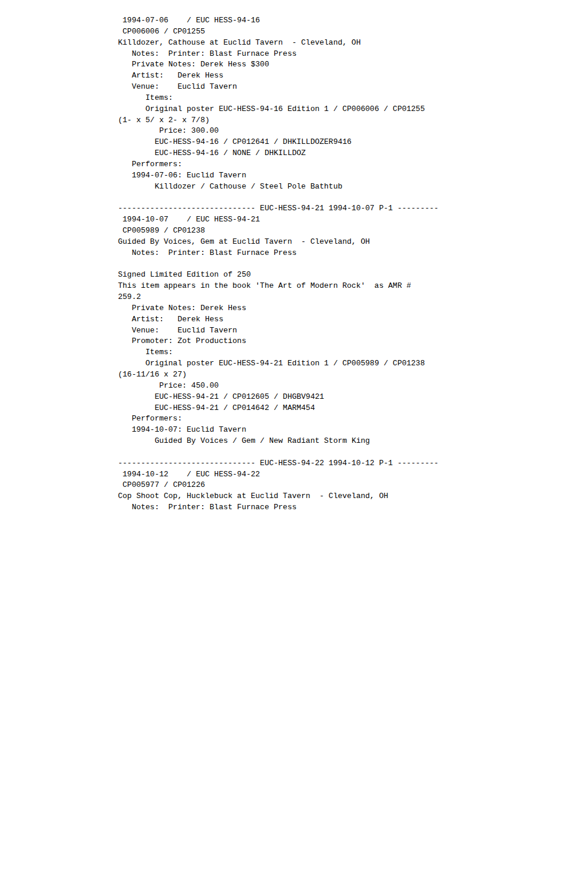1994-07-06    / EUC HESS-94-16
 CP006006 / CP01255
Killdozer, Cathouse at Euclid Tavern  - Cleveland, OH
   Notes:  Printer: Blast Furnace Press
   Private Notes: Derek Hess $300
   Artist:   Derek Hess
   Venue:    Euclid Tavern
      Items:
      Original poster EUC-HESS-94-16 Edition 1 / CP006006 / CP01255 
(1- x 5/ x 2- x 7/8)
         Price: 300.00
        EUC-HESS-94-16 / CP012641 / DHKILLDOZER9416
        EUC-HESS-94-16 / NONE / DHKILLDOZ
   Performers:
   1994-07-06: Euclid Tavern
        Killdozer / Cathouse / Steel Pole Bathtub

------------------------------ EUC-HESS-94-21 1994-10-07 P-1 ---------
 1994-10-07    / EUC HESS-94-21
 CP005989 / CP01238
Guided By Voices, Gem at Euclid Tavern  - Cleveland, OH
   Notes:  Printer: Blast Furnace Press

Signed Limited Edition of 250
This item appears in the book 'The Art of Modern Rock'  as AMR # 
259.2
   Private Notes: Derek Hess
   Artist:   Derek Hess
   Venue:    Euclid Tavern
   Promoter: Zot Productions
      Items:
      Original poster EUC-HESS-94-21 Edition 1 / CP005989 / CP01238 
(16-11/16 x 27)
         Price: 450.00
        EUC-HESS-94-21 / CP012605 / DHGBV9421
        EUC-HESS-94-21 / CP014642 / MARM454
   Performers:
   1994-10-07: Euclid Tavern
        Guided By Voices / Gem / New Radiant Storm King

------------------------------ EUC-HESS-94-22 1994-10-12 P-1 ---------
 1994-10-12    / EUC HESS-94-22
 CP005977 / CP01226
Cop Shoot Cop, Hucklebuck at Euclid Tavern  - Cleveland, OH
   Notes:  Printer: Blast Furnace Press